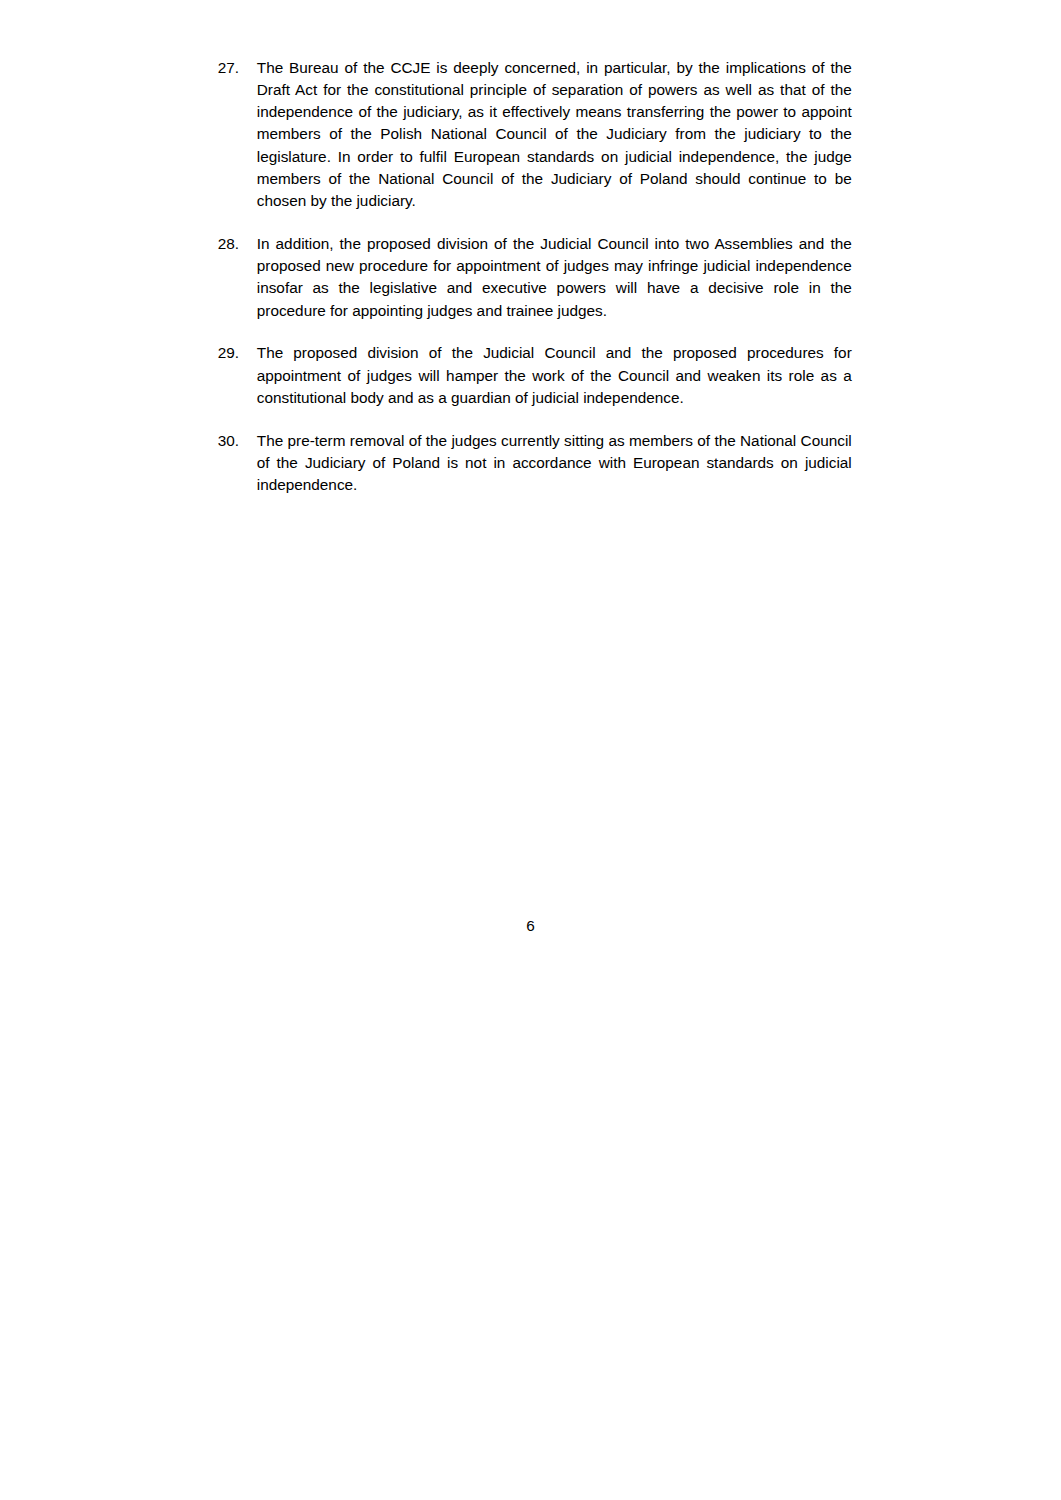The Bureau of the CCJE is deeply concerned, in particular, by the implications of the Draft Act for the constitutional principle of separation of powers as well as that of the independence of the judiciary, as it effectively means transferring the power to appoint members of the Polish National Council of the Judiciary from the judiciary to the legislature. In order to fulfil European standards on judicial independence, the judge members of the National Council of the Judiciary of Poland should continue to be chosen by the judiciary.
In addition, the proposed division of the Judicial Council into two Assemblies and the proposed new procedure for appointment of judges may infringe judicial independence insofar as the legislative and executive powers will have a decisive role in the procedure for appointing judges and trainee judges.
The proposed division of the Judicial Council and the proposed procedures for appointment of judges will hamper the work of the Council and weaken its role as a constitutional body and as a guardian of judicial independence.
The pre-term removal of the judges currently sitting as members of the National Council of the Judiciary of Poland is not in accordance with European standards on judicial independence.
6